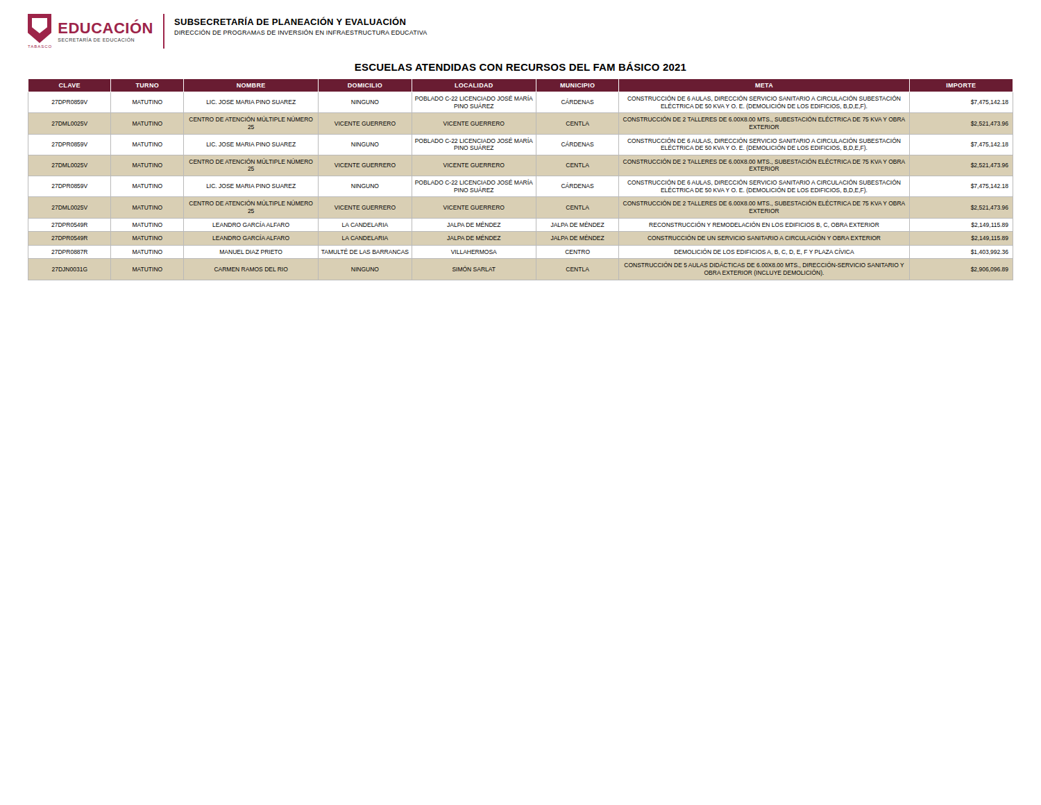TABASCO
EDUCACIÓN
SECRETARÍA DE EDUCACIÓN
SUBSECRETARÍA DE PLANEACIÓN Y EVALUACIÓN
DIRECCIÓN DE PROGRAMAS DE INVERSIÓN EN INFRAESTRUCTURA EDUCATIVA
ESCUELAS ATENDIDAS CON RECURSOS DEL FAM BÁSICO 2021
| CLAVE | TURNO | NOMBRE | DOMICILIO | LOCALIDAD | MUNICIPIO | META | IMPORTE |
| --- | --- | --- | --- | --- | --- | --- | --- |
| 27DPR0859V | MATUTINO | LIC. JOSE MARIA PINO SUAREZ | NINGUNO | POBLADO C-22 LICENCIADO JOSÉ MARÍA PINO SUÁREZ | CÁRDENAS | CONSTRUCCIÓN DE 6 AULAS, DIRECCIÓN SERVICIO SANITARIO A CIRCULACIÓN SUBESTACIÓN ELÉCTRICA DE 50 KVA Y O. E. (DEMOLICIÓN DE LOS EDIFICIOS, B,D,E,F). | $7,475,142.18 |
| 27DML0025V | MATUTINO | CENTRO DE ATENCIÓN MÚLTIPLE NÚMERO 25 | VICENTE GUERRERO | VICENTE GUERRERO | CENTLA | CONSTRUCCIÓN DE 2 TALLERES DE 6.00X8.00 MTS., SUBESTACIÓN ELÉCTRICA DE 75 KVA Y OBRA EXTERIOR | $2,521,473.96 |
| 27DPR0859V | MATUTINO | LIC. JOSE MARIA PINO SUAREZ | NINGUNO | POBLADO C-22 LICENCIADO JOSÉ MARÍA PINO SUÁREZ | CÁRDENAS | CONSTRUCCIÓN DE 6 AULAS, DIRECCIÓN SERVICIO SANITARIO A CIRCULACIÓN SUBESTACIÓN ELÉCTRICA DE 50 KVA Y O. E. (DEMOLICIÓN DE LOS EDIFICIOS, B,D,E,F). | $7,475,142.18 |
| 27DML0025V | MATUTINO | CENTRO DE ATENCIÓN MÚLTIPLE NÚMERO 25 | VICENTE GUERRERO | VICENTE GUERRERO | CENTLA | CONSTRUCCIÓN DE 2 TALLERES DE 6.00X8.00 MTS., SUBESTACIÓN ELÉCTRICA DE 75 KVA Y OBRA EXTERIOR | $2,521,473.96 |
| 27DPR0859V | MATUTINO | LIC. JOSE MARIA PINO SUAREZ | NINGUNO | POBLADO C-22 LICENCIADO JOSÉ MARÍA PINO SUÁREZ | CÁRDENAS | CONSTRUCCIÓN DE 6 AULAS, DIRECCIÓN SERVICIO SANITARIO A CIRCULACIÓN SUBESTACIÓN ELÉCTRICA DE 50 KVA Y O. E. (DEMOLICIÓN DE LOS EDIFICIOS, B,D,E,F). | $7,475,142.18 |
| 27DML0025V | MATUTINO | CENTRO DE ATENCIÓN MÚLTIPLE NÚMERO 25 | VICENTE GUERRERO | VICENTE GUERRERO | CENTLA | CONSTRUCCIÓN DE 2 TALLERES DE 6.00X8.00 MTS., SUBESTACIÓN ELÉCTRICA DE 75 KVA Y OBRA EXTERIOR | $2,521,473.96 |
| 27DPR0549R | MATUTINO | LEANDRO GARCÍA ALFARO | LA CANDELARIA | JALPA DE MÉNDEZ | JALPA DE MÉNDEZ | RECONSTRUCCIÓN Y REMODELACIÓN EN LOS EDIFICIOS B, C, OBRA EXTERIOR | $2,149,115.89 |
| 27DPR0549R | MATUTINO | LEANDRO GARCÍA ALFARO | LA CANDELARIA | JALPA DE MÉNDEZ | JALPA DE MÉNDEZ | CONSTRUCCIÓN DE UN SERVICIO SANITARIO A CIRCULACIÓN Y OBRA EXTERIOR | $2,149,115.89 |
| 27DPR0887R | MATUTINO | MANUEL DIAZ PRIETO | TAMULTÉ DE LAS BARRANCAS | VILLAHERMOSA | CENTRO | DEMOLICIÓN DE LOS EDIFICIOS A, B, C, D, E, F Y PLAZA CÍVICA | $1,403,992.36 |
| 27DJN0031G | MATUTINO | CARMEN RAMOS DEL RIO | NINGUNO | SIMÓN SARLAT | CENTLA | CONSTRUCCIÓN DE 5 AULAS DIDÁCTICAS DE 6.00X8.00 MTS., DIRECCIÓN-SERVICIO SANITARIO Y OBRA EXTERIOR (INCLUYE DEMOLICIÓN). | $2,906,096.89 |